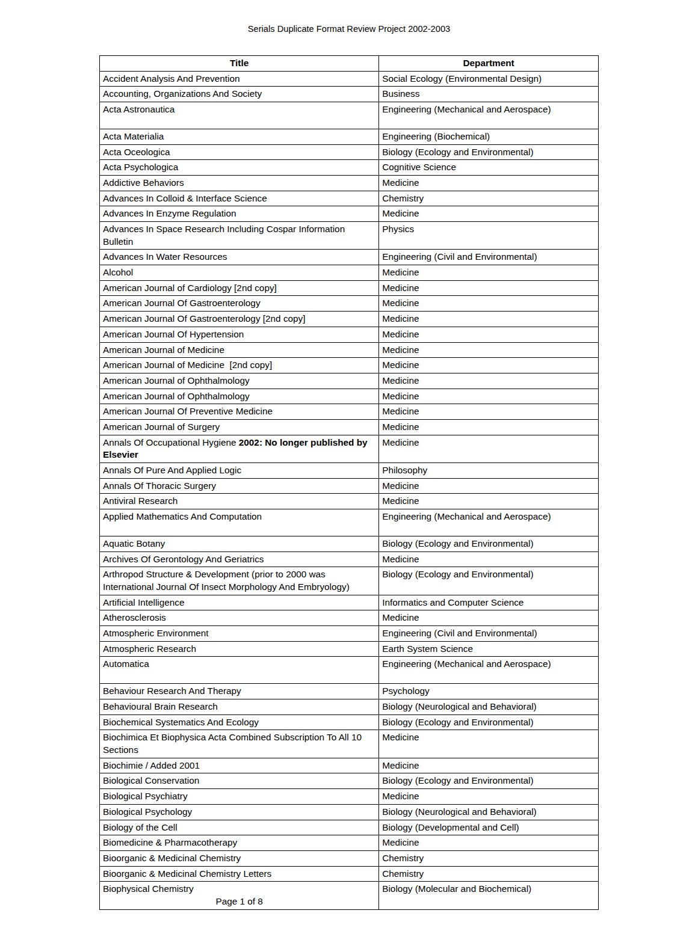Serials Duplicate Format Review Project 2002-2003
| Title | Department |
| --- | --- |
| Accident Analysis And Prevention | Social Ecology (Environmental Design) |
| Accounting, Organizations And Society | Business |
| Acta Astronautica | Engineering (Mechanical and Aerospace) |
| Acta Materialia | Engineering (Biochemical) |
| Acta Oceologica | Biology (Ecology and Environmental) |
| Acta Psychologica | Cognitive Science |
| Addictive Behaviors | Medicine |
| Advances In Colloid & Interface Science | Chemistry |
| Advances In Enzyme Regulation | Medicine |
| Advances In Space Research Including Cospar Information Bulletin | Physics |
| Advances In Water Resources | Engineering (Civil and Environmental) |
| Alcohol | Medicine |
| American Journal of Cardiology [2nd copy] | Medicine |
| American Journal Of Gastroenterology | Medicine |
| American Journal Of Gastroenterology [2nd copy] | Medicine |
| American Journal Of Hypertension | Medicine |
| American Journal of Medicine | Medicine |
| American Journal of Medicine [2nd copy] | Medicine |
| American Journal of Ophthalmology | Medicine |
| American Journal of Ophthalmology | Medicine |
| American Journal Of Preventive Medicine | Medicine |
| American Journal of Surgery | Medicine |
| Annals Of Occupational Hygiene 2002: No longer published by Elsevier | Medicine |
| Annals Of Pure And Applied Logic | Philosophy |
| Annals Of Thoracic Surgery | Medicine |
| Antiviral Research | Medicine |
| Applied Mathematics And Computation | Engineering (Mechanical and Aerospace) |
| Aquatic Botany | Biology (Ecology and Environmental) |
| Archives Of Gerontology And Geriatrics | Medicine |
| Arthropod Structure & Development (prior to 2000 was International Journal Of Insect Morphology And Embryology) | Biology (Ecology and Environmental) |
| Artificial Intelligence | Informatics and Computer Science |
| Atherosclerosis | Medicine |
| Atmospheric Environment | Engineering (Civil and Environmental) |
| Atmospheric Research | Earth System Science |
| Automatica | Engineering (Mechanical and Aerospace) |
| Behaviour Research And Therapy | Psychology |
| Behavioural Brain Research | Biology (Neurological and Behavioral) |
| Biochemical Systematics And Ecology | Biology (Ecology and Environmental) |
| Biochimica Et Biophysica Acta Combined Subscription To All 10 Sections | Medicine |
| Biochimie / Added 2001 | Medicine |
| Biological Conservation | Biology (Ecology and Environmental) |
| Biological Psychiatry | Medicine |
| Biological Psychology | Biology (Neurological and Behavioral) |
| Biology of the Cell | Biology (Developmental and Cell) |
| Biomedicine & Pharmacotherapy | Medicine |
| Bioorganic & Medicinal Chemistry | Chemistry |
| Bioorganic & Medicinal Chemistry Letters | Chemistry |
| Biophysical Chemistry Page 1 of 8 | Biology (Molecular and Biochemical) |